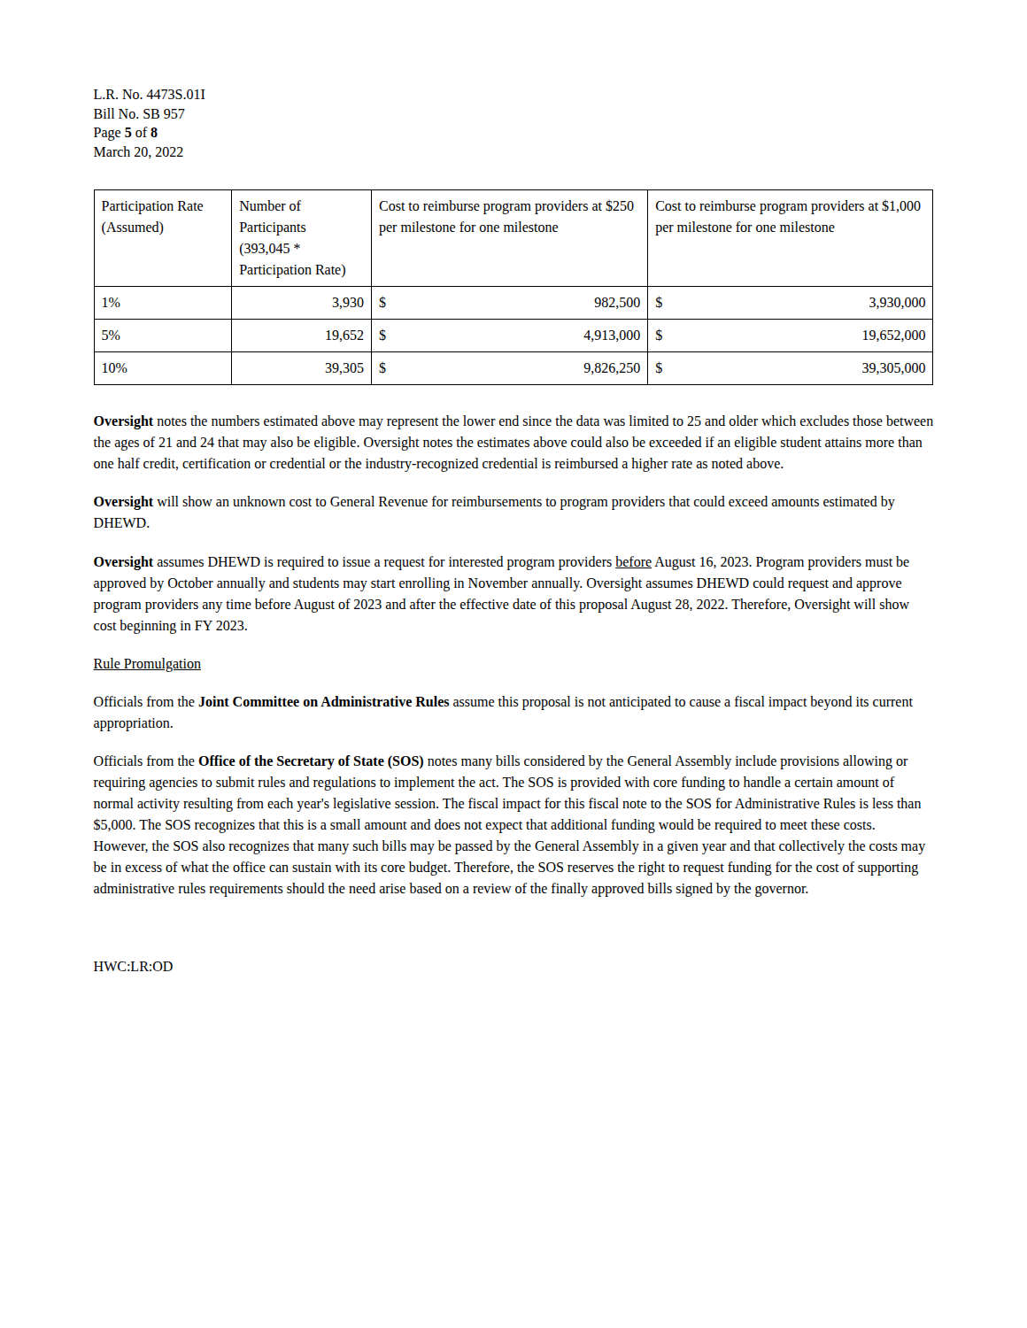L.R. No. 4473S.01I
Bill No. SB 957
Page 5 of 8
March 20, 2022
| Participation Rate (Assumed) | Number of Participants (393,045 * Participation Rate) | Cost to reimburse program providers at $250 per milestone for one milestone | Cost to reimburse program providers at $1,000 per milestone for one milestone |
| --- | --- | --- | --- |
| 1% | 3,930 | $ 982,500 | $ 3,930,000 |
| 5% | 19,652 | $ 4,913,000 | $ 19,652,000 |
| 10% | 39,305 | $ 9,826,250 | $ 39,305,000 |
Oversight notes the numbers estimated above may represent the lower end since the data was limited to 25 and older which excludes those between the ages of 21 and 24 that may also be eligible. Oversight notes the estimates above could also be exceeded if an eligible student attains more than one half credit, certification or credential or the industry-recognized credential is reimbursed a higher rate as noted above.
Oversight will show an unknown cost to General Revenue for reimbursements to program providers that could exceed amounts estimated by DHEWD.
Oversight assumes DHEWD is required to issue a request for interested program providers before August 16, 2023. Program providers must be approved by October annually and students may start enrolling in November annually. Oversight assumes DHEWD could request and approve program providers any time before August of 2023 and after the effective date of this proposal August 28, 2022. Therefore, Oversight will show cost beginning in FY 2023.
Rule Promulgation
Officials from the Joint Committee on Administrative Rules assume this proposal is not anticipated to cause a fiscal impact beyond its current appropriation.
Officials from the Office of the Secretary of State (SOS) notes many bills considered by the General Assembly include provisions allowing or requiring agencies to submit rules and regulations to implement the act. The SOS is provided with core funding to handle a certain amount of normal activity resulting from each year's legislative session. The fiscal impact for this fiscal note to the SOS for Administrative Rules is less than $5,000. The SOS recognizes that this is a small amount and does not expect that additional funding would be required to meet these costs. However, the SOS also recognizes that many such bills may be passed by the General Assembly in a given year and that collectively the costs may be in excess of what the office can sustain with its core budget. Therefore, the SOS reserves the right to request funding for the cost of supporting administrative rules requirements should the need arise based on a review of the finally approved bills signed by the governor.
HWC:LR:OD